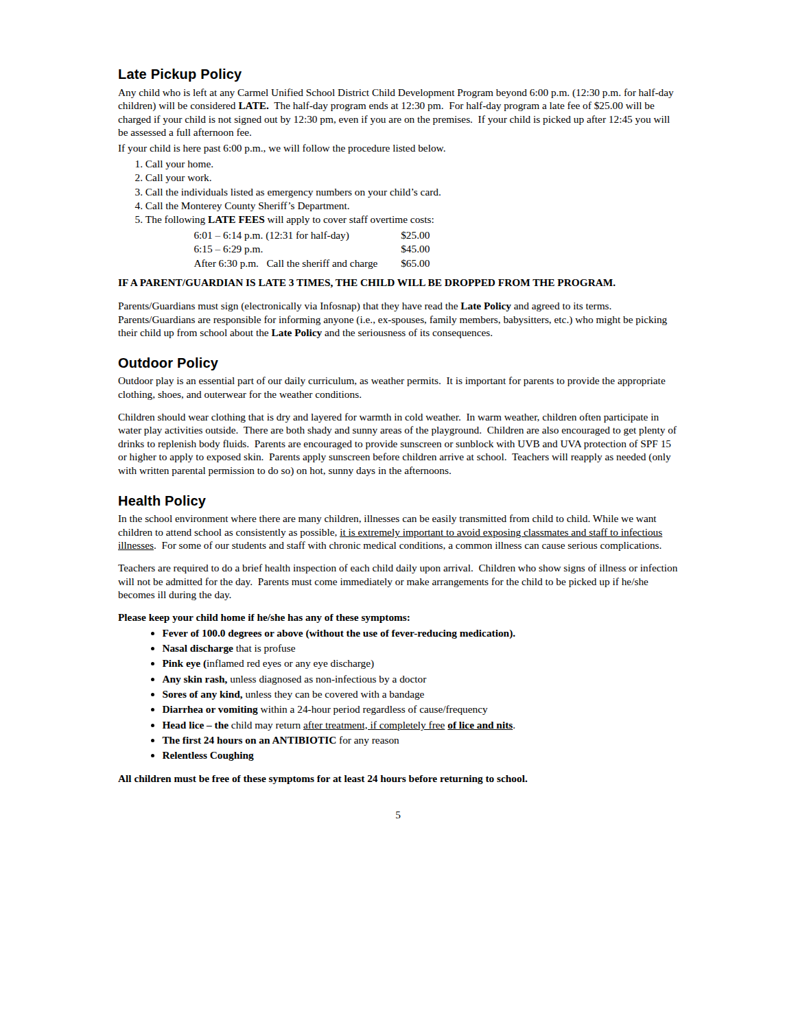Late Pickup Policy
Any child who is left at any Carmel Unified School District Child Development Program beyond 6:00 p.m. (12:30 p.m. for half-day children) will be considered LATE. The half-day program ends at 12:30 pm. For half-day program a late fee of $25.00 will be charged if your child is not signed out by 12:30 pm, even if you are on the premises. If your child is picked up after 12:45 you will be assessed a full afternoon fee.
If your child is here past 6:00 p.m., we will follow the procedure listed below.
Call your home.
Call your work.
Call the individuals listed as emergency numbers on your child’s card.
Call the Monterey County Sheriff’s Department.
The following LATE FEES will apply to cover staff overtime costs:
| 6:01 – 6:14 p.m. (12:31 for half-day) | $25.00 |
| 6:15 – 6:29 p.m. | $45.00 |
| After 6:30 p.m. Call the sheriff and charge | $65.00 |
IF A PARENT/GUARDIAN IS LATE 3 TIMES, THE CHILD WILL BE DROPPED FROM THE PROGRAM.
Parents/Guardians must sign (electronically via Infosnap) that they have read the Late Policy and agreed to its terms. Parents/Guardians are responsible for informing anyone (i.e., ex-spouses, family members, babysitters, etc.) who might be picking their child up from school about the Late Policy and the seriousness of its consequences.
Outdoor Policy
Outdoor play is an essential part of our daily curriculum, as weather permits. It is important for parents to provide the appropriate clothing, shoes, and outerwear for the weather conditions.
Children should wear clothing that is dry and layered for warmth in cold weather. In warm weather, children often participate in water play activities outside. There are both shady and sunny areas of the playground. Children are also encouraged to get plenty of drinks to replenish body fluids. Parents are encouraged to provide sunscreen or sunblock with UVB and UVA protection of SPF 15 or higher to apply to exposed skin. Parents apply sunscreen before children arrive at school. Teachers will reapply as needed (only with written parental permission to do so) on hot, sunny days in the afternoons.
Health Policy
In the school environment where there are many children, illnesses can be easily transmitted from child to child. While we want children to attend school as consistently as possible, it is extremely important to avoid exposing classmates and staff to infectious illnesses. For some of our students and staff with chronic medical conditions, a common illness can cause serious complications.
Teachers are required to do a brief health inspection of each child daily upon arrival. Children who show signs of illness or infection will not be admitted for the day. Parents must come immediately or make arrangements for the child to be picked up if he/she becomes ill during the day.
Please keep your child home if he/she has any of these symptoms:
Fever of 100.0 degrees or above (without the use of fever-reducing medication).
Nasal discharge that is profuse
Pink eye (inflamed red eyes or any eye discharge)
Any skin rash, unless diagnosed as non-infectious by a doctor
Sores of any kind, unless they can be covered with a bandage
Diarrhea or vomiting within a 24-hour period regardless of cause/frequency
Head lice – the child may return after treatment, if completely free of lice and nits.
The first 24 hours on an ANTIBIOTIC for any reason
Relentless Coughing
All children must be free of these symptoms for at least 24 hours before returning to school.
5